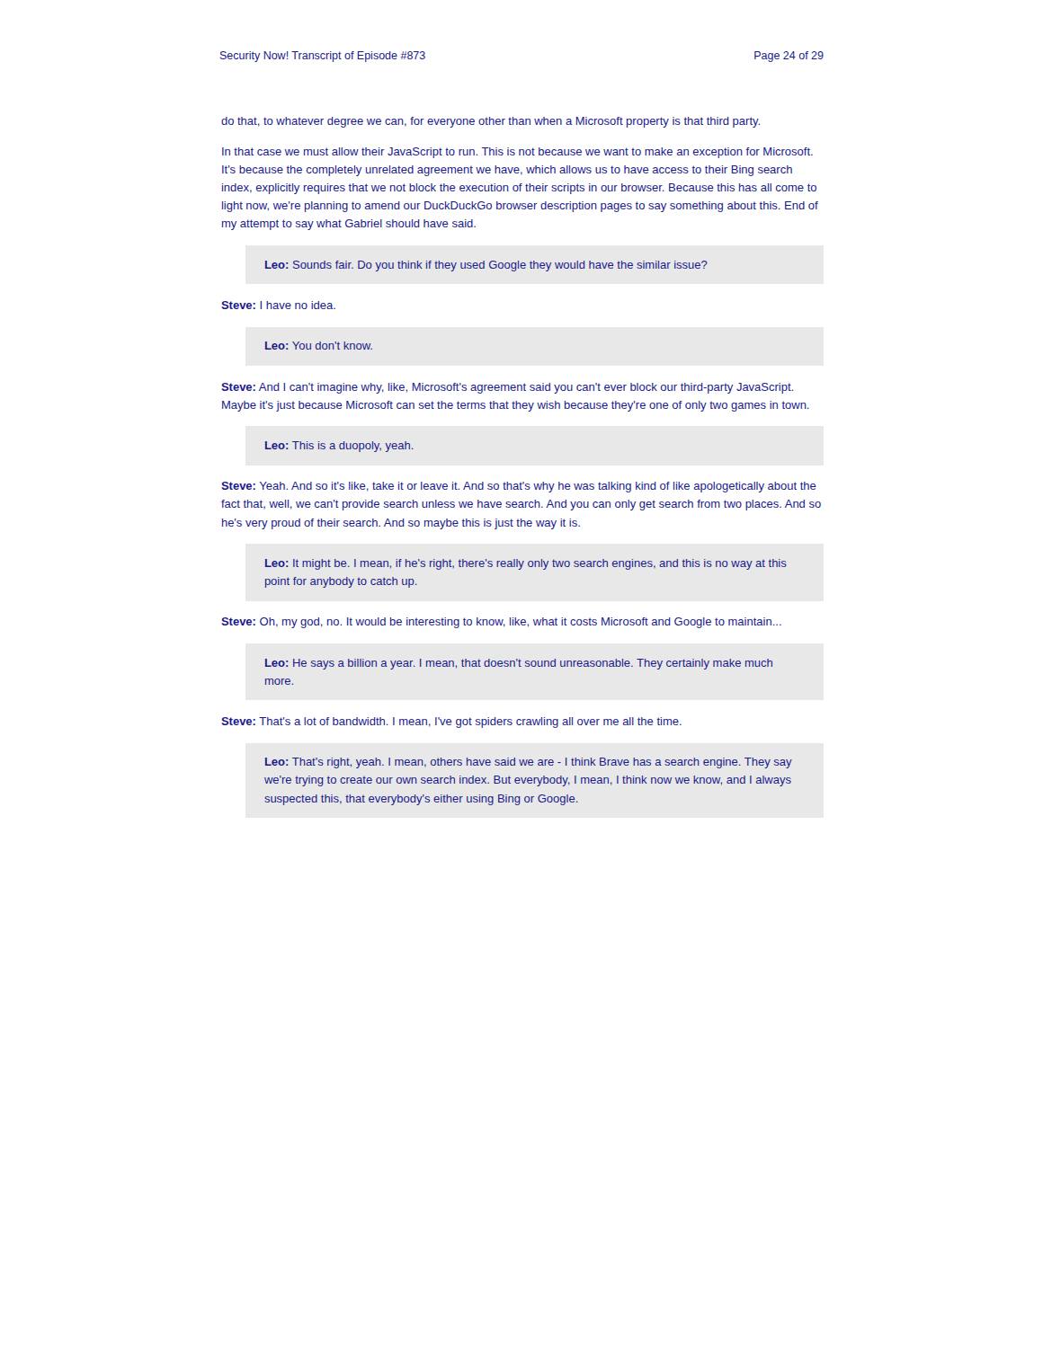Security Now! Transcript of Episode #873
Page 24 of 29
do that, to whatever degree we can, for everyone other than when a Microsoft property is that third party.
In that case we must allow their JavaScript to run. This is not because we want to make an exception for Microsoft. It's because the completely unrelated agreement we have, which allows us to have access to their Bing search index, explicitly requires that we not block the execution of their scripts in our browser. Because this has all come to light now, we're planning to amend our DuckDuckGo browser description pages to say something about this. End of my attempt to say what Gabriel should have said.
Leo: Sounds fair. Do you think if they used Google they would have the similar issue?
Steve: I have no idea.
Leo: You don't know.
Steve: And I can't imagine why, like, Microsoft's agreement said you can't ever block our third-party JavaScript. Maybe it's just because Microsoft can set the terms that they wish because they're one of only two games in town.
Leo: This is a duopoly, yeah.
Steve: Yeah. And so it's like, take it or leave it. And so that's why he was talking kind of like apologetically about the fact that, well, we can't provide search unless we have search. And you can only get search from two places. And so he's very proud of their search. And so maybe this is just the way it is.
Leo: It might be. I mean, if he's right, there's really only two search engines, and this is no way at this point for anybody to catch up.
Steve: Oh, my god, no. It would be interesting to know, like, what it costs Microsoft and Google to maintain...
Leo: He says a billion a year. I mean, that doesn't sound unreasonable. They certainly make much more.
Steve: That's a lot of bandwidth. I mean, I've got spiders crawling all over me all the time.
Leo: That's right, yeah. I mean, others have said we are - I think Brave has a search engine. They say we're trying to create our own search index. But everybody, I mean, I think now we know, and I always suspected this, that everybody's either using Bing or Google.